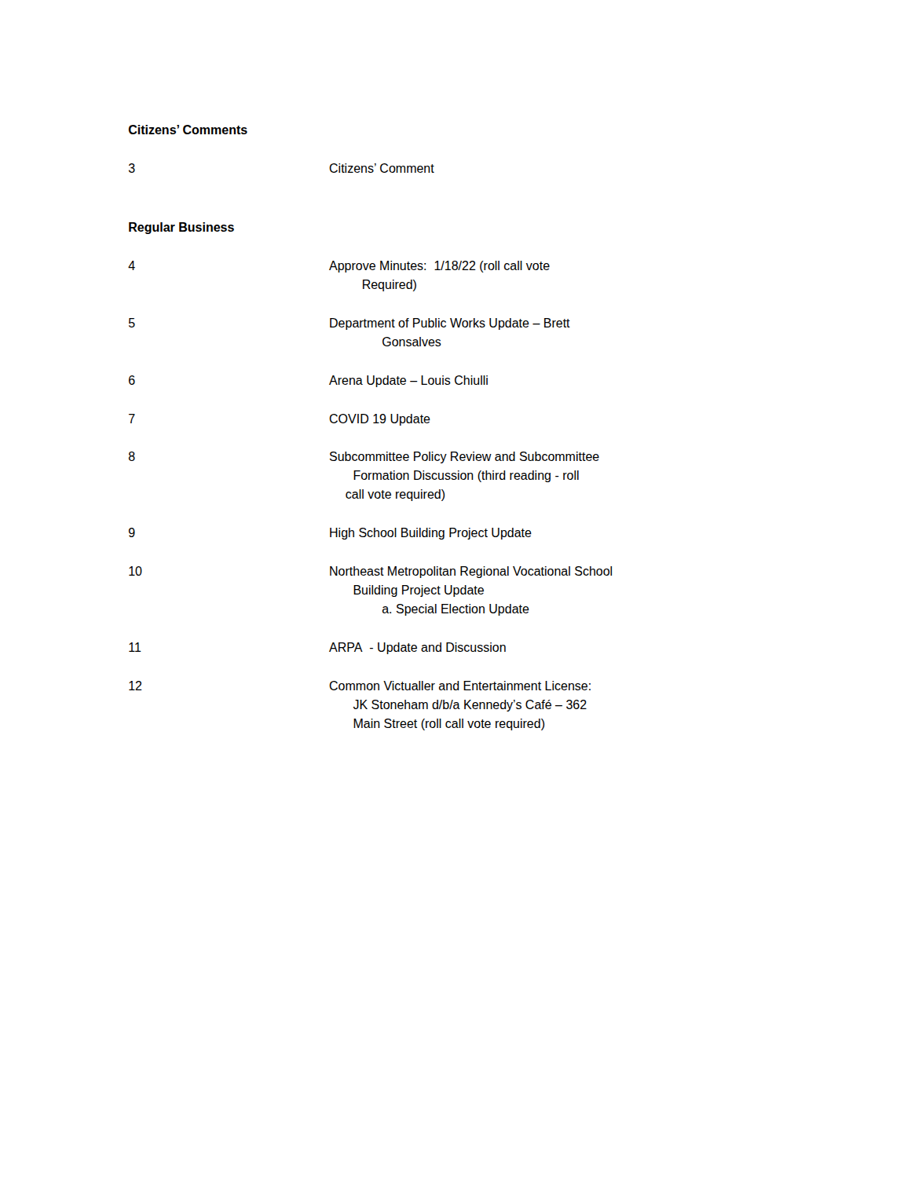Citizens’ Comments
| 3 | Citizens’ Comment |
Regular Business
| 4 | Approve Minutes: 1/18/22 (roll call vote Required) |
| 5 | Department of Public Works Update – Brett Gonsalves |
| 6 | Arena Update – Louis Chiulli |
| 7 | COVID 19 Update |
| 8 | Subcommittee Policy Review and Subcommittee Formation Discussion (third reading - roll call vote required) |
| 9 | High School Building Project Update |
| 10 | Northeast Metropolitan Regional Vocational School Building Project Update a. Special Election Update |
| 11 | ARPA - Update and Discussion |
| 12 | Common Victualler and Entertainment License: JK Stoneham d/b/a Kennedy’s Café – 362 Main Street (roll call vote required) |